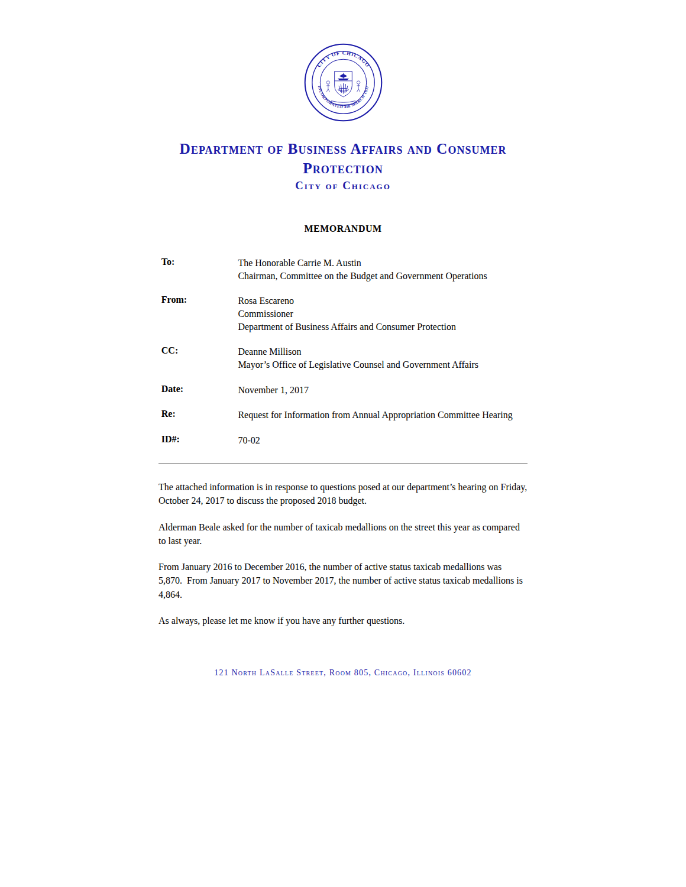CITY OF CHICAGO INCORPORATED 4th MARCH 1837
Department of Business Affairs and Consumer Protection
City of Chicago
MEMORANDUM
To:
The Honorable Carrie M. Austin
Chairman, Committee on the Budget and Government Operations
From:
Rosa Escareno
Commissioner
Department of Business Affairs and Consumer Protection
CC:
Deanne Millison
Mayor’s Office of Legislative Counsel and Government Affairs
Date:
November 1, 2017
Re:
Request for Information from Annual Appropriation Committee Hearing
ID#:
70-02
The attached information is in response to questions posed at our department’s hearing on Friday, October 24, 2017 to discuss the proposed 2018 budget.
Alderman Beale asked for the number of taxicab medallions on the street this year as compared to last year.
From January 2016 to December 2016, the number of active status taxicab medallions was 5,870. From January 2017 to November 2017, the number of active status taxicab medallions is 4,864.
As always, please let me know if you have any further questions.
121 North LaSalle Street, Room 805, Chicago, Illinois 60602